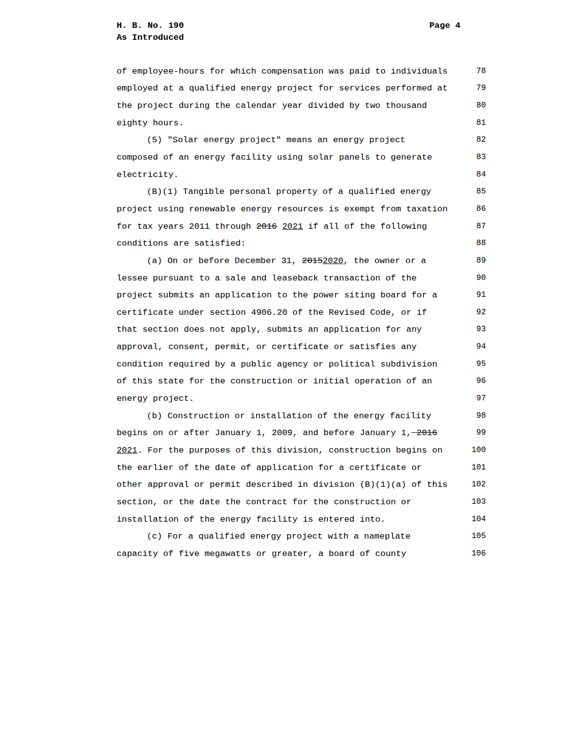H. B. No. 190
As Introduced
Page 4
of employee-hours for which compensation was paid to individuals78
employed at a qualified energy project for services performed at79
the project during the calendar year divided by two thousand80
eighty hours.81
(5) "Solar energy project" means an energy project82
composed of an energy facility using solar panels to generate83
electricity.84
(B)(1) Tangible personal property of a qualified energy85
project using renewable energy resources is exempt from taxation86
for tax years 2011 through 2016 2021 if all of the following87
conditions are satisfied:88
(a) On or before December 31, 20152020, the owner or a89
lessee pursuant to a sale and leaseback transaction of the90
project submits an application to the power siting board for a91
certificate under section 4906.20 of the Revised Code, or if92
that section does not apply, submits an application for any93
approval, consent, permit, or certificate or satisfies any94
condition required by a public agency or political subdivision95
of this state for the construction or initial operation of an96
energy project.97
(b) Construction or installation of the energy facility98
begins on or after January 1, 2009, and before January 1, 201699
2021. For the purposes of this division, construction begins on100
the earlier of the date of application for a certificate or101
other approval or permit described in division (B)(1)(a) of this102
section, or the date the contract for the construction or103
installation of the energy facility is entered into.104
(c) For a qualified energy project with a nameplate105
capacity of five megawatts or greater, a board of county106